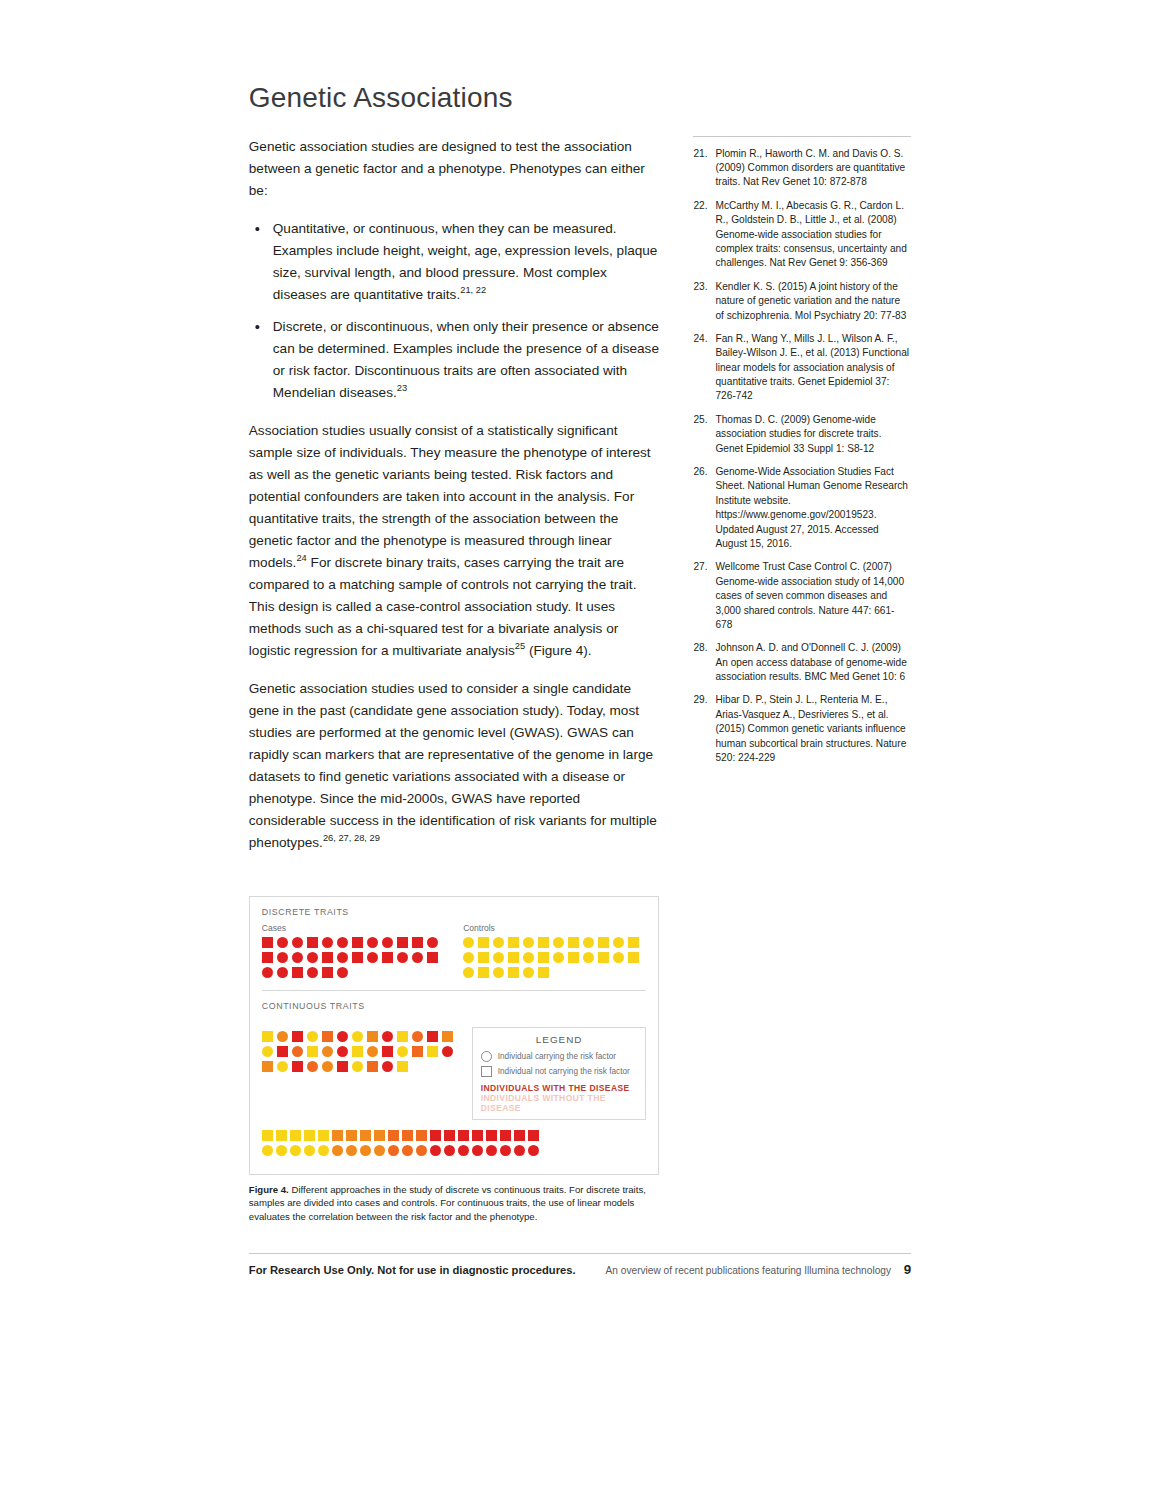Genetic Associations
Genetic association studies are designed to test the association between a genetic factor and a phenotype. Phenotypes can either be:
Quantitative, or continuous, when they can be measured. Examples include height, weight, age, expression levels, plaque size, survival length, and blood pressure. Most complex diseases are quantitative traits.21, 22
Discrete, or discontinuous, when only their presence or absence can be determined. Examples include the presence of a disease or risk factor. Discontinuous traits are often associated with Mendelian diseases.23
Association studies usually consist of a statistically significant sample size of individuals. They measure the phenotype of interest as well as the genetic variants being tested. Risk factors and potential confounders are taken into account in the analysis. For quantitative traits, the strength of the association between the genetic factor and the phenotype is measured through linear models.24 For discrete binary traits, cases carrying the trait are compared to a matching sample of controls not carrying the trait. This design is called a case-control association study. It uses methods such as a chi-squared test for a bivariate analysis or logistic regression for a multivariate analysis25 (Figure 4).
Genetic association studies used to consider a single candidate gene in the past (candidate gene association study). Today, most studies are performed at the genomic level (GWAS). GWAS can rapidly scan markers that are representative of the genome in large datasets to find genetic variations associated with a disease or phenotype. Since the mid-2000s, GWAS have reported considerable success in the identification of risk variants for multiple phenotypes.26, 27, 28, 29
Plomin R., Haworth C. M. and Davis O. S. (2009) Common disorders are quantitative traits. Nat Rev Genet 10: 872-878
McCarthy M. I., Abecasis G. R., Cardon L. R., Goldstein D. B., Little J., et al. (2008) Genome-wide association studies for complex traits: consensus, uncertainty and challenges. Nat Rev Genet 9: 356-369
Kendler K. S. (2015) A joint history of the nature of genetic variation and the nature of schizophrenia. Mol Psychiatry 20: 77-83
Fan R., Wang Y., Mills J. L., Wilson A. F., Bailey-Wilson J. E., et al. (2013) Functional linear models for association analysis of quantitative traits. Genet Epidemiol 37: 726-742
Thomas D. C. (2009) Genome-wide association studies for discrete traits. Genet Epidemiol 33 Suppl 1: S8-12
Genome-Wide Association Studies Fact Sheet. National Human Genome Research Institute website. https://www.genome.gov/20019523. Updated August 27, 2015. Accessed August 15, 2016.
Wellcome Trust Case Control C. (2007) Genome-wide association study of 14,000 cases of seven common diseases and 3,000 shared controls. Nature 447: 661-678
Johnson A. D. and O'Donnell C. J. (2009) An open access database of genome-wide association results. BMC Med Genet 10: 6
Hibar D. P., Stein J. L., Renteria M. E., Arias-Vasquez A., Desrivieres S., et al. (2015) Common genetic variants influence human subcortical brain structures. Nature 520: 224-229
DISCRETE TRAITS
Cases
Controls
CONTINUOUS TRAITS
LEGEND
Individual carrying the risk factor
Individual not carrying the risk factor
INDIVIDUALS WITH THE DISEASE
INDIVIDUALS WITHOUT THE DISEASE
Figure 4. Different approaches in the study of discrete vs continuous traits. For discrete traits, samples are divided into cases and controls. For continuous traits, the use of linear models evaluates the correlation between the risk factor and the phenotype.
For Research Use Only. Not for use in diagnostic procedures.
An overview of recent publications featuring Illumina technology 9